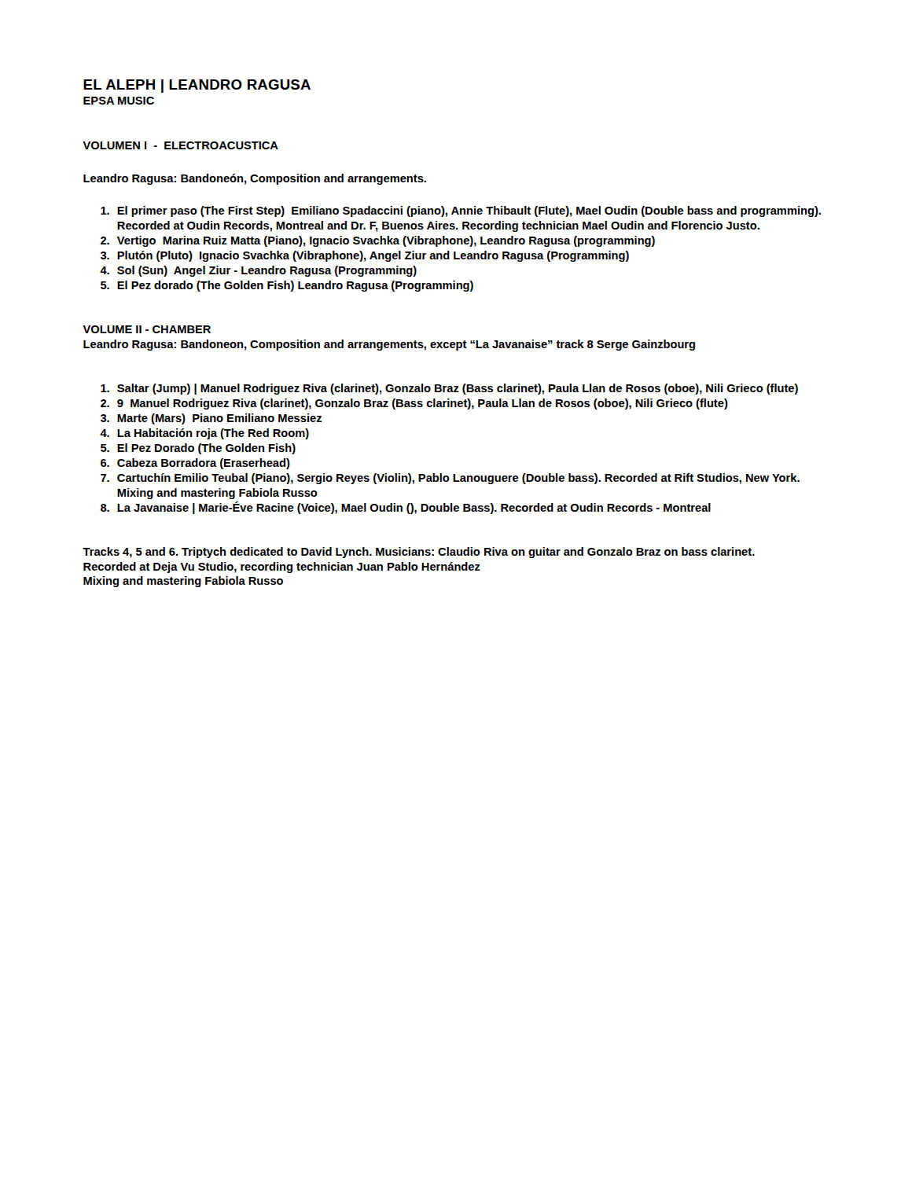EL ALEPH | LEANDRO RAGUSA
EPSA MUSIC
VOLUMEN I - ELECTROACUSTICA
Leandro Ragusa: Bandoneón, Composition and arrangements.
El primer paso (The First Step) Emiliano Spadaccini (piano), Annie Thibault (Flute), Mael Oudin (Double bass and programming). Recorded at Oudin Records, Montreal and Dr. F, Buenos Aires. Recording technician Mael Oudin and Florencio Justo.
Vertigo Marina Ruiz Matta (Piano), Ignacio Svachka (Vibraphone), Leandro Ragusa (programming)
Plutón (Pluto) Ignacio Svachka (Vibraphone), Angel Ziur and Leandro Ragusa (Programming)
Sol (Sun) Angel Ziur - Leandro Ragusa (Programming)
El Pez dorado (The Golden Fish) Leandro Ragusa (Programming)
VOLUME II - CHAMBER
Leandro Ragusa: Bandoneon, Composition and arrangements, except “La Javanaise” track 8 Serge Gainzbourg
Saltar (Jump) | Manuel Rodriguez Riva (clarinet), Gonzalo Braz (Bass clarinet), Paula Llan de Rosos (oboe), Nili Grieco (flute)
9 Manuel Rodriguez Riva (clarinet), Gonzalo Braz (Bass clarinet), Paula Llan de Rosos (oboe), Nili Grieco (flute)
Marte (Mars) Piano Emiliano Messiez
La Habitación roja (The Red Room)
El Pez Dorado (The Golden Fish)
Cabeza Borradora (Eraserhead)
Cartuchín Emilio Teubal (Piano), Sergio Reyes (Violin), Pablo Lanouguere (Double bass). Recorded at Rift Studios, New York. Mixing and mastering Fabiola Russo
La Javanaise | Marie-Éve Racine (Voice), Mael Oudin (), Double Bass). Recorded at Oudin Records - Montreal
Tracks 4, 5 and 6. Triptych dedicated to David Lynch. Musicians: Claudio Riva on guitar and Gonzalo Braz on bass clarinet.
Recorded at Deja Vu Studio, recording technician Juan Pablo Hernández
Mixing and mastering Fabiola Russo